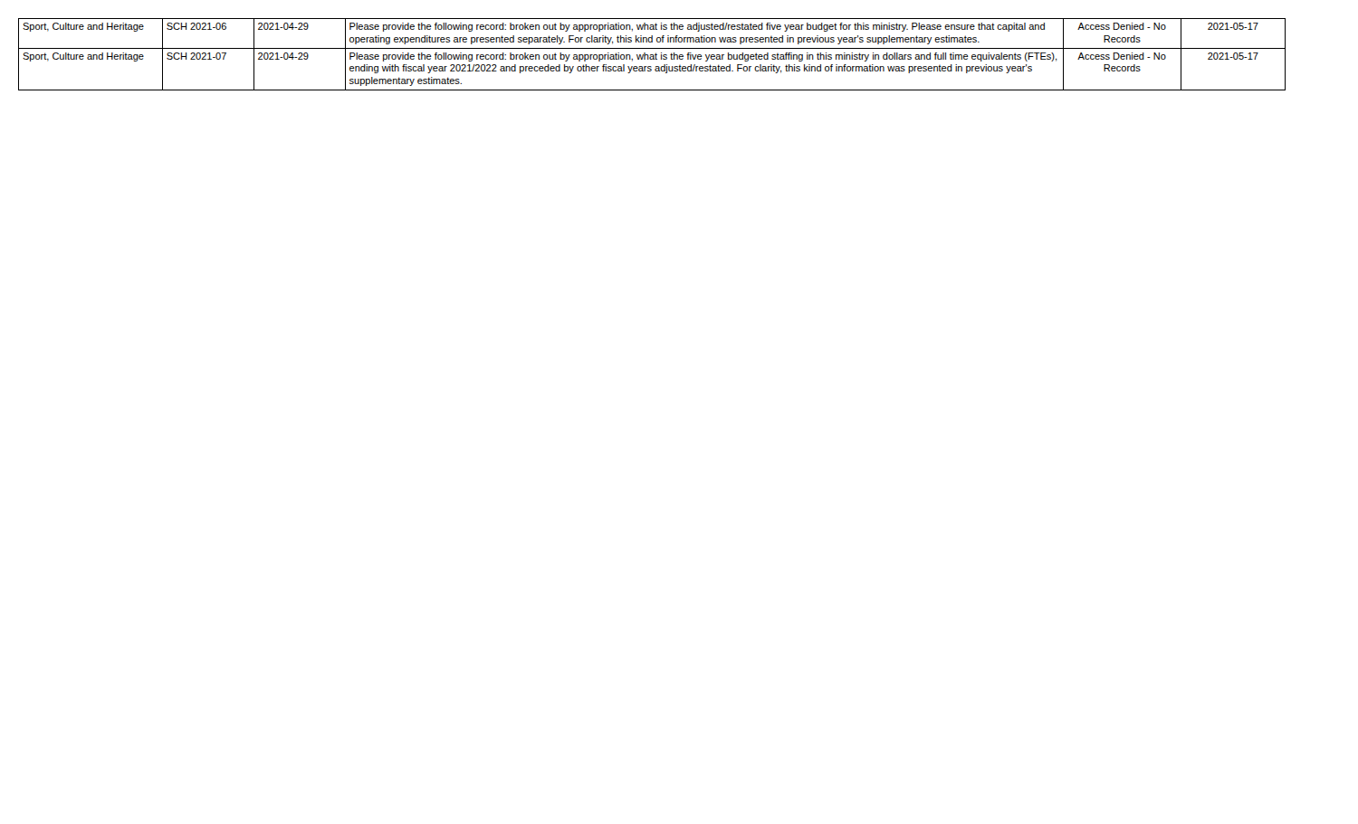| Sport, Culture and Heritage | SCH 2021-06 | 2021-04-29 | Please provide the following record: broken out by appropriation, what is the adjusted/restated five year budget for this ministry. Please ensure that capital and operating expenditures are presented separately. For clarity, this kind of information was presented in previous year's supplementary estimates. | Access Denied - No Records | 2021-05-17 |
| Sport, Culture and Heritage | SCH 2021-07 | 2021-04-29 | Please provide the following record: broken out by appropriation, what is the five year budgeted staffing in this ministry in dollars and full time equivalents (FTEs), ending with fiscal year 2021/2022 and preceded by other fiscal years adjusted/restated. For clarity, this kind of information was presented in previous year's supplementary estimates. | Access Denied - No Records | 2021-05-17 |